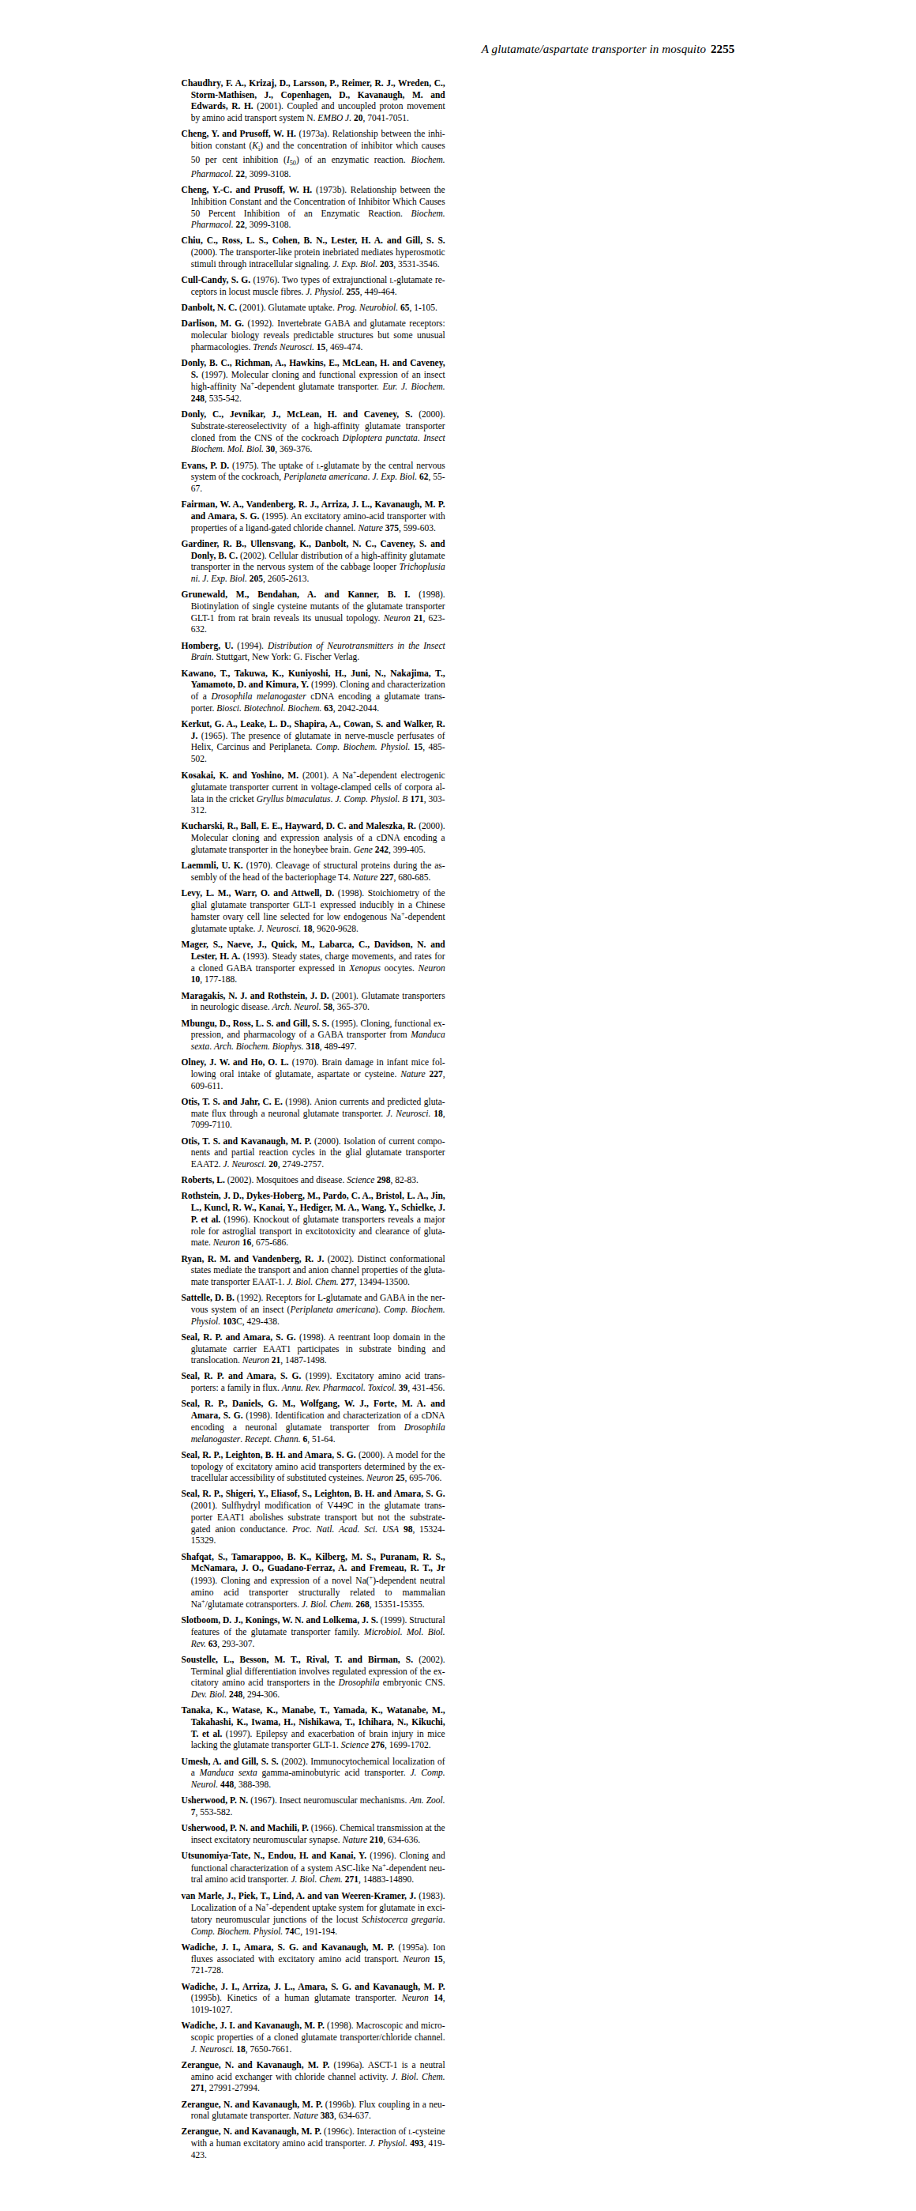A glutamate/aspartate transporter in mosquito 2255
Chaudhry, F. A., Krizaj, D., Larsson, P., Reimer, R. J., Wreden, C., Storm-Mathisen, J., Copenhagen, D., Kavanaugh, M. and Edwards, R. H. (2001). Coupled and uncoupled proton movement by amino acid transport system N. EMBO J. 20, 7041-7051.
Cheng, Y. and Prusoff, W. H. (1973a). Relationship between the inhibition constant (Ki) and the concentration of inhibitor which causes 50 per cent inhibition (I50) of an enzymatic reaction. Biochem. Pharmacol. 22, 3099-3108.
Cheng, Y.-C. and Prusoff, W. H. (1973b). Relationship between the Inhibition Constant and the Concentration of Inhibitor Which Causes 50 Percent Inhibition of an Enzymatic Reaction. Biochem. Pharmacol. 22, 3099-3108.
Chiu, C., Ross, L. S., Cohen, B. N., Lester, H. A. and Gill, S. S. (2000). The transporter-like protein inebriated mediates hyperosmotic stimuli through intracellular signaling. J. Exp. Biol. 203, 3531-3546.
Cull-Candy, S. G. (1976). Two types of extrajunctional l-glutamate receptors in locust muscle fibres. J. Physiol. 255, 449-464.
Danbolt, N. C. (2001). Glutamate uptake. Prog. Neurobiol. 65, 1-105.
Darlison, M. G. (1992). Invertebrate GABA and glutamate receptors: molecular biology reveals predictable structures but some unusual pharmacologies. Trends Neurosci. 15, 469-474.
Donly, B. C., Richman, A., Hawkins, E., McLean, H. and Caveney, S. (1997). Molecular cloning and functional expression of an insect high-affinity Na+-dependent glutamate transporter. Eur. J. Biochem. 248, 535-542.
Donly, C., Jevnikar, J., McLean, H. and Caveney, S. (2000). Substrate-stereoselectivity of a high-affinity glutamate transporter cloned from the CNS of the cockroach Diploptera punctata. Insect Biochem. Mol. Biol. 30, 369-376.
Evans, P. D. (1975). The uptake of l-glutamate by the central nervous system of the cockroach, Periplaneta americana. J. Exp. Biol. 62, 55-67.
Fairman, W. A., Vandenberg, R. J., Arriza, J. L., Kavanaugh, M. P. and Amara, S. G. (1995). An excitatory amino-acid transporter with properties of a ligand-gated chloride channel. Nature 375, 599-603.
Gardiner, R. B., Ullensvang, K., Danbolt, N. C., Caveney, S. and Donly, B. C. (2002). Cellular distribution of a high-affinity glutamate transporter in the nervous system of the cabbage looper Trichoplusia ni. J. Exp. Biol. 205, 2605-2613.
Grunewald, M., Bendahan, A. and Kanner, B. I. (1998). Biotinylation of single cysteine mutants of the glutamate transporter GLT-1 from rat brain reveals its unusual topology. Neuron 21, 623-632.
Homberg, U. (1994). Distribution of Neurotransmitters in the Insect Brain. Stuttgart, New York: G. Fischer Verlag.
Kawano, T., Takuwa, K., Kuniyoshi, H., Juni, N., Nakajima, T., Yamamoto, D. and Kimura, Y. (1999). Cloning and characterization of a Drosophila melanogaster cDNA encoding a glutamate transporter. Biosci. Biotechnol. Biochem. 63, 2042-2044.
Kerkut, G. A., Leake, L. D., Shapira, A., Cowan, S. and Walker, R. J. (1965). The presence of glutamate in nerve-muscle perfusates of Helix, Carcinus and Periplaneta. Comp. Biochem. Physiol. 15, 485-502.
Kosakai, K. and Yoshino, M. (2001). A Na+-dependent electrogenic glutamate transporter current in voltage-clamped cells of corpora allata in the cricket Gryllus bimaculatus. J. Comp. Physiol. B 171, 303-312.
Kucharski, R., Ball, E. E., Hayward, D. C. and Maleszka, R. (2000). Molecular cloning and expression analysis of a cDNA encoding a glutamate transporter in the honeybee brain. Gene 242, 399-405.
Laemmli, U. K. (1970). Cleavage of structural proteins during the assembly of the head of the bacteriophage T4. Nature 227, 680-685.
Levy, L. M., Warr, O. and Attwell, D. (1998). Stoichiometry of the glial glutamate transporter GLT-1 expressed inducibly in a Chinese hamster ovary cell line selected for low endogenous Na+-dependent glutamate uptake. J. Neurosci. 18, 9620-9628.
Mager, S., Naeve, J., Quick, M., Labarca, C., Davidson, N. and Lester, H. A. (1993). Steady states, charge movements, and rates for a cloned GABA transporter expressed in Xenopus oocytes. Neuron 10, 177-188.
Maragakis, N. J. and Rothstein, J. D. (2001). Glutamate transporters in neurologic disease. Arch. Neurol. 58, 365-370.
Mbungu, D., Ross, L. S. and Gill, S. S. (1995). Cloning, functional expression, and pharmacology of a GABA transporter from Manduca sexta. Arch. Biochem. Biophys. 318, 489-497.
Olney, J. W. and Ho, O. L. (1970). Brain damage in infant mice following oral intake of glutamate, aspartate or cysteine. Nature 227, 609-611.
Otis, T. S. and Jahr, C. E. (1998). Anion currents and predicted glutamate flux through a neuronal glutamate transporter. J. Neurosci. 18, 7099-7110.
Otis, T. S. and Kavanaugh, M. P. (2000). Isolation of current components and partial reaction cycles in the glial glutamate transporter EAAT2. J. Neurosci. 20, 2749-2757.
Roberts, L. (2002). Mosquitoes and disease. Science 298, 82-83.
Rothstein, J. D., Dykes-Hoberg, M., Pardo, C. A., Bristol, L. A., Jin, L., Kuncl, R. W., Kanai, Y., Hediger, M. A., Wang, Y., Schielke, J. P. et al. (1996). Knockout of glutamate transporters reveals a major role for astroglial transport in excitotoxicity and clearance of glutamate. Neuron 16, 675-686.
Ryan, R. M. and Vandenberg, R. J. (2002). Distinct conformational states mediate the transport and anion channel properties of the glutamate transporter EAAT-1. J. Biol. Chem. 277, 13494-13500.
Sattelle, D. B. (1992). Receptors for L-glutamate and GABA in the nervous system of an insect (Periplaneta americana). Comp. Biochem. Physiol. 103 C, 429-438.
Seal, R. P. and Amara, S. G. (1998). A reentrant loop domain in the glutamate carrier EAAT1 participates in substrate binding and translocation. Neuron 21, 1487-1498.
Seal, R. P. and Amara, S. G. (1999). Excitatory amino acid transporters: a family in flux. Annu. Rev. Pharmacol. Toxicol. 39, 431-456.
Seal, R. P., Daniels, G. M., Wolfgang, W. J., Forte, M. A. and Amara, S. G. (1998). Identification and characterization of a cDNA encoding a neuronal glutamate transporter from Drosophila melanogaster. Recept. Chann. 6, 51-64.
Seal, R. P., Leighton, B. H. and Amara, S. G. (2000). A model for the topology of excitatory amino acid transporters determined by the extracellular accessibility of substituted cysteines. Neuron 25, 695-706.
Seal, R. P., Shigeri, Y., Eliasof, S., Leighton, B. H. and Amara, S. G. (2001). Sulfhydryl modification of V449C in the glutamate transporter EAAT1 abolishes substrate transport but not the substrate-gated anion conductance. Proc. Natl. Acad. Sci. USA 98, 15324-15329.
Shafqat, S., Tamarappoo, B. K., Kilberg, M. S., Puranam, R. S., McNamara, J. O., Guadano-Ferraz, A. and Fremeau, R. T., Jr (1993). Cloning and expression of a novel Na(+)-dependent neutral amino acid transporter structurally related to mammalian Na+/glutamate cotransporters. J. Biol. Chem. 268, 15351-15355.
Slotboom, D. J., Konings, W. N. and Lolkema, J. S. (1999). Structural features of the glutamate transporter family. Microbiol. Mol. Biol. Rev. 63, 293-307.
Soustelle, L., Besson, M. T., Rival, T. and Birman, S. (2002). Terminal glial differentiation involves regulated expression of the excitatory amino acid transporters in the Drosophila embryonic CNS. Dev. Biol. 248, 294-306.
Tanaka, K., Watase, K., Manabe, T., Yamada, K., Watanabe, M., Takahashi, K., Iwama, H., Nishikawa, T., Ichihara, N., Kikuchi, T. et al. (1997). Epilepsy and exacerbation of brain injury in mice lacking the glutamate transporter GLT-1. Science 276, 1699-1702.
Umesh, A. and Gill, S. S. (2002). Immunocytochemical localization of a Manduca sexta gamma-aminobutyric acid transporter. J. Comp. Neurol. 448, 388-398.
Usherwood, P. N. (1967). Insect neuromuscular mechanisms. Am. Zool. 7, 553-582.
Usherwood, P. N. and Machili, P. (1966). Chemical transmission at the insect excitatory neuromuscular synapse. Nature 210, 634-636.
Utsunomiya-Tate, N., Endou, H. and Kanai, Y. (1996). Cloning and functional characterization of a system ASC-like Na+-dependent neutral amino acid transporter. J. Biol. Chem. 271, 14883-14890.
van Marle, J., Piek, T., Lind, A. and van Weeren-Kramer, J. (1983). Localization of a Na+-dependent uptake system for glutamate in excitatory neuromuscular junctions of the locust Schistocerca gregaria. Comp. Biochem. Physiol. 74 C, 191-194.
Wadiche, J. I., Amara, S. G. and Kavanaugh, M. P. (1995a). Ion fluxes associated with excitatory amino acid transport. Neuron 15, 721-728.
Wadiche, J. I., Arriza, J. L., Amara, S. G. and Kavanaugh, M. P. (1995b). Kinetics of a human glutamate transporter. Neuron 14, 1019-1027.
Wadiche, J. I. and Kavanaugh, M. P. (1998). Macroscopic and microscopic properties of a cloned glutamate transporter/chloride channel. J. Neurosci. 18, 7650-7661.
Zerangue, N. and Kavanaugh, M. P. (1996a). ASCT-1 is a neutral amino acid exchanger with chloride channel activity. J. Biol. Chem. 271, 27991-27994.
Zerangue, N. and Kavanaugh, M. P. (1996b). Flux coupling in a neuronal glutamate transporter. Nature 383, 634-637.
Zerangue, N. and Kavanaugh, M. P. (1996c). Interaction of l-cysteine with a human excitatory amino acid transporter. J. Physiol. 493, 419-423.